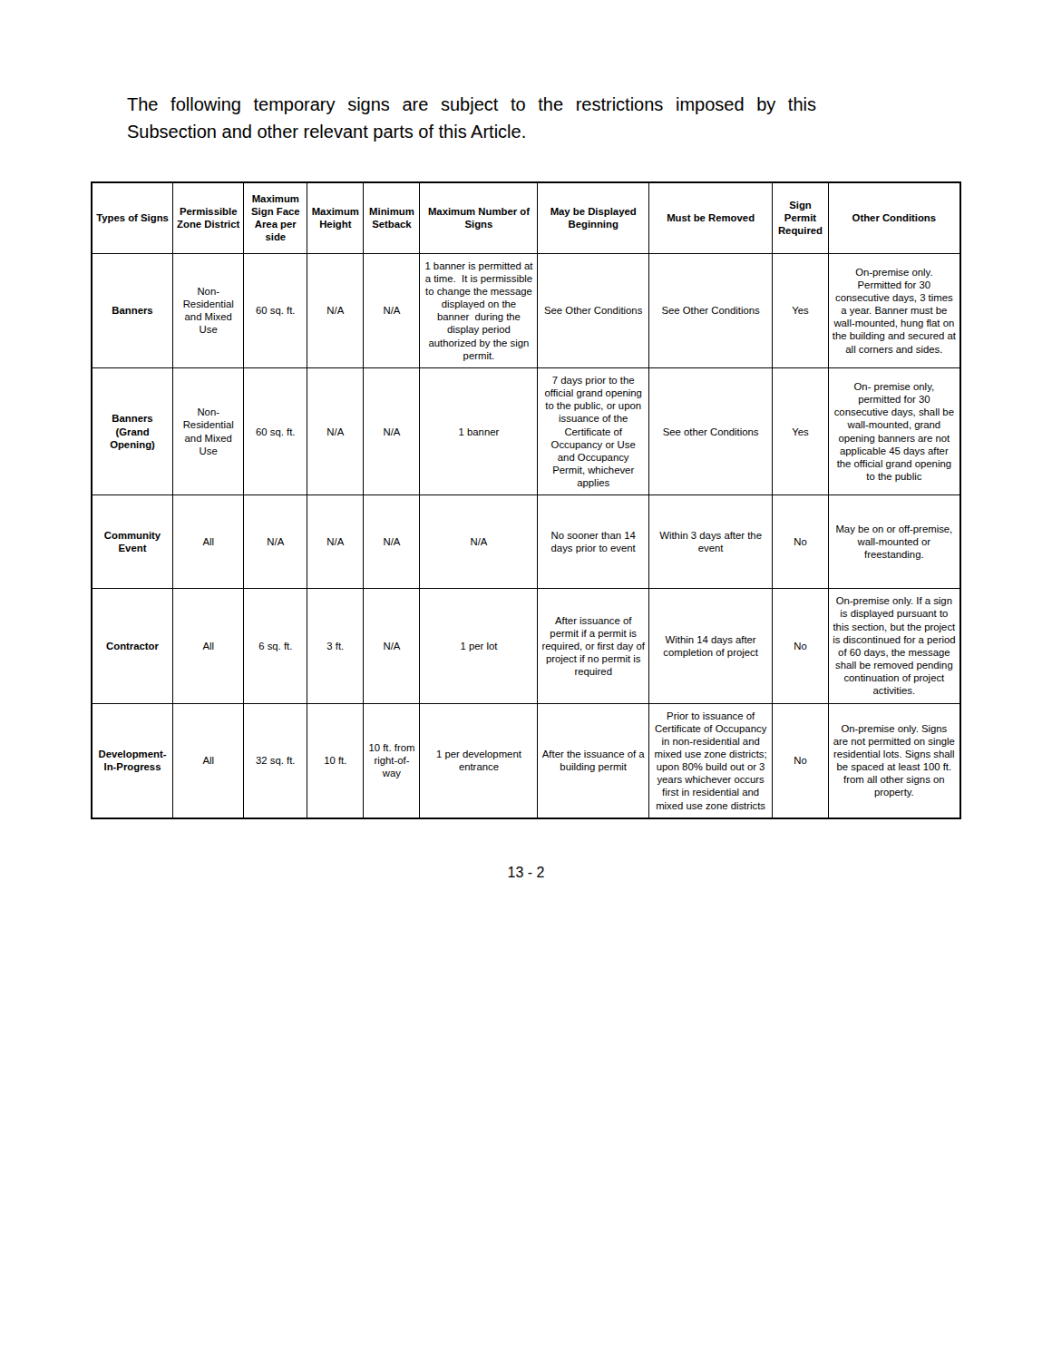The following temporary signs are subject to the restrictions imposed by this Subsection and other relevant parts of this Article.
| Types of Signs | Permissible Zone District | Maximum Sign Face Area per side | Maximum Height | Minimum Setback | Maximum Number of Signs | May be Displayed Beginning | Must be Removed | Sign Permit Required | Other Conditions |
| --- | --- | --- | --- | --- | --- | --- | --- | --- | --- |
| Banners | Non-Residential and Mixed Use | 60 sq. ft. | N/A | N/A | 1 banner is permitted at a time. It is permissible to change the message displayed on the banner during the display period authorized by the sign permit. | See Other Conditions | See Other Conditions | Yes | On-premise only. Permitted for 30 consecutive days, 3 times a year. Banner must be wall-mounted, hung flat on the building and secured at all corners and sides. |
| Banners (Grand Opening) | Non-Residential and Mixed Use | 60 sq. ft. | N/A | N/A | 1 banner | 7 days prior to the official grand opening to the public, or upon issuance of the Certificate of Occupancy or Use and Occupancy Permit, whichever applies | See other Conditions | Yes | On- premise only, permitted for 30 consecutive days, shall be wall-mounted, grand opening banners are not applicable 45 days after the official grand opening to the public |
| Community Event | All | N/A | N/A | N/A | N/A | No sooner than 14 days prior to event | Within 3 days after the event | No | May be on or off-premise, wall-mounted or freestanding. |
| Contractor | All | 6 sq. ft. | 3 ft. | N/A | 1 per lot | After issuance of permit if a permit is required, or first day of project if no permit is required | Within 14 days after completion of project | No | On-premise only. If a sign is displayed pursuant to this section, but the project is discontinued for a period of 60 days, the message shall be removed pending continuation of project activities. |
| Development-In-Progress | All | 32 sq. ft. | 10 ft. | 10 ft. from right-of-way | 1 per development entrance | After the issuance of a building permit | Prior to issuance of Certificate of Occupancy in non-residential and mixed use zone districts; upon 80% build out or 3 years whichever occurs first in residential and mixed use zone districts | No | On-premise only. Signs are not permitted on single residential lots. Signs shall be spaced at least 100 ft. from all other signs on property. |
13 - 2